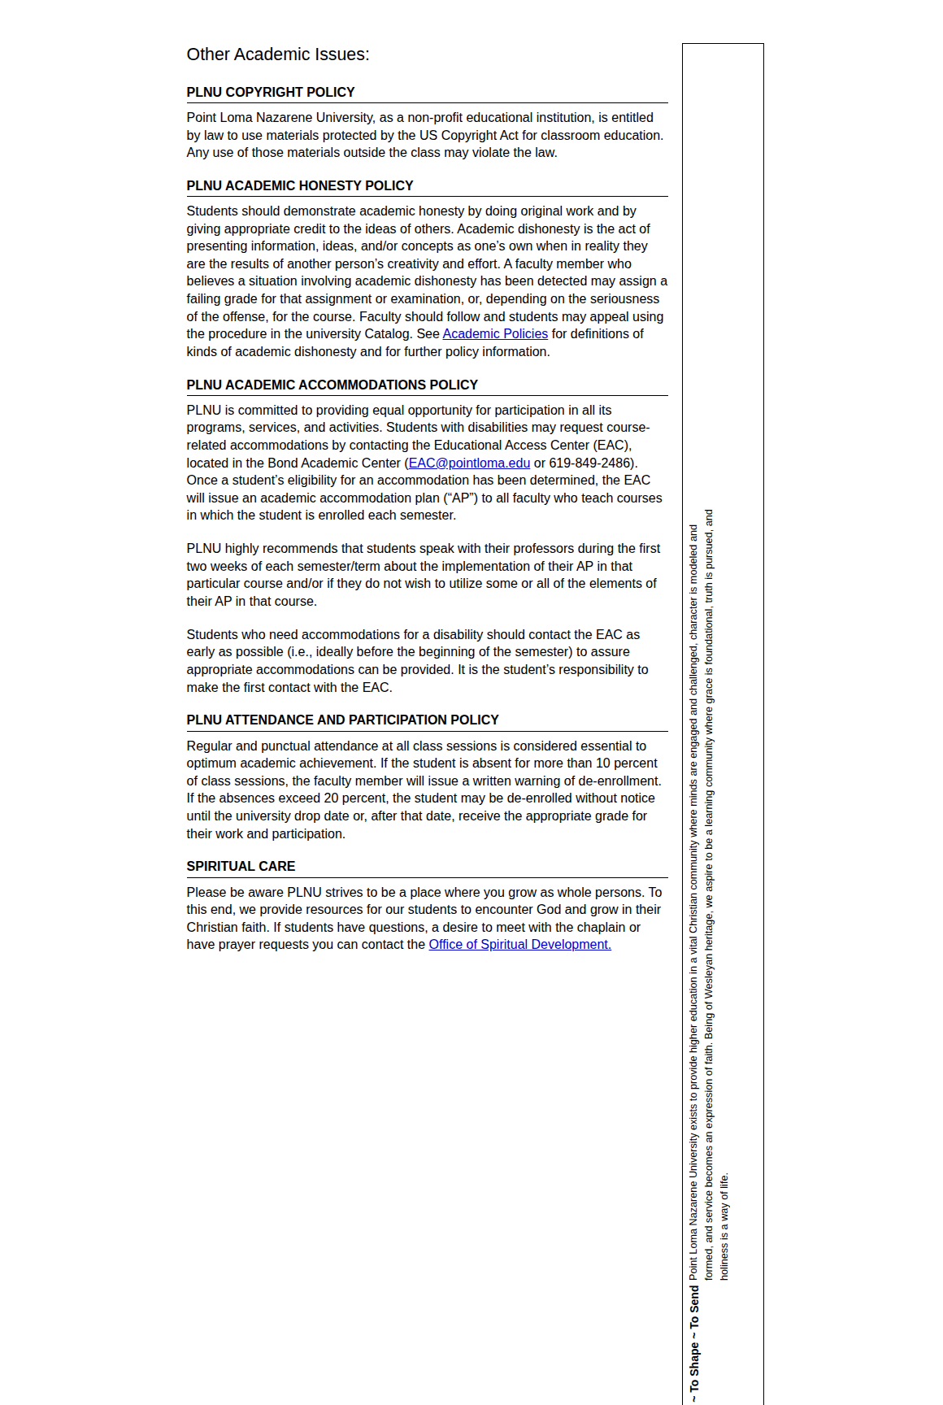Other Academic Issues:
PLNU COPYRIGHT POLICY
Point Loma Nazarene University, as a non-profit educational institution, is entitled by law to use materials protected by the US Copyright Act for classroom education. Any use of those materials outside the class may violate the law.
PLNU ACADEMIC HONESTY POLICY
Students should demonstrate academic honesty by doing original work and by giving appropriate credit to the ideas of others. Academic dishonesty is the act of presenting information, ideas, and/or concepts as one’s own when in reality they are the results of another person’s creativity and effort. A faculty member who believes a situation involving academic dishonesty has been detected may assign a failing grade for that assignment or examination, or, depending on the seriousness of the offense, for the course. Faculty should follow and students may appeal using the procedure in the university Catalog. See Academic Policies for definitions of kinds of academic dishonesty and for further policy information.
PLNU ACADEMIC ACCOMMODATIONS POLICY
PLNU is committed to providing equal opportunity for participation in all its programs, services, and activities. Students with disabilities may request course-related accommodations by contacting the Educational Access Center (EAC), located in the Bond Academic Center (EAC@pointloma.edu or 619-849-2486). Once a student’s eligibility for an accommodation has been determined, the EAC will issue an academic accommodation plan (“AP”) to all faculty who teach courses in which the student is enrolled each semester.
PLNU highly recommends that students speak with their professors during the first two weeks of each semester/term about the implementation of their AP in that particular course and/or if they do not wish to utilize some or all of the elements of their AP in that course.
Students who need accommodations for a disability should contact the EAC as early as possible (i.e., ideally before the beginning of the semester) to assure appropriate accommodations can be provided. It is the student’s responsibility to make the first contact with the EAC.
PLNU ATTENDANCE AND PARTICIPATION POLICY
Regular and punctual attendance at all class sessions is considered essential to optimum academic achievement. If the student is absent for more than 10 percent of class sessions, the faculty member will issue a written warning of de-enrollment. If the absences exceed 20 percent, the student may be de-enrolled without notice until the university drop date or, after that date, receive the appropriate grade for their work and participation.
SPIRITUAL CARE
Please be aware PLNU strives to be a place where you grow as whole persons. To this end, we provide resources for our students to encounter God and grow in their Christian faith. If students have questions, a desire to meet with the chaplain or have prayer requests you can contact the Office of Spiritual Development.
To Teach ~ To Shape ~ To Send
Point Loma Nazarene University exists to provide higher education in a vital Christian community where minds are engaged and challenged, character is modeled and formed, and service becomes an expression of faith. Being of Wesleyan heritage, we aspire to be a learning community where grace is foundational, truth is pursued, and holiness is a way of life.